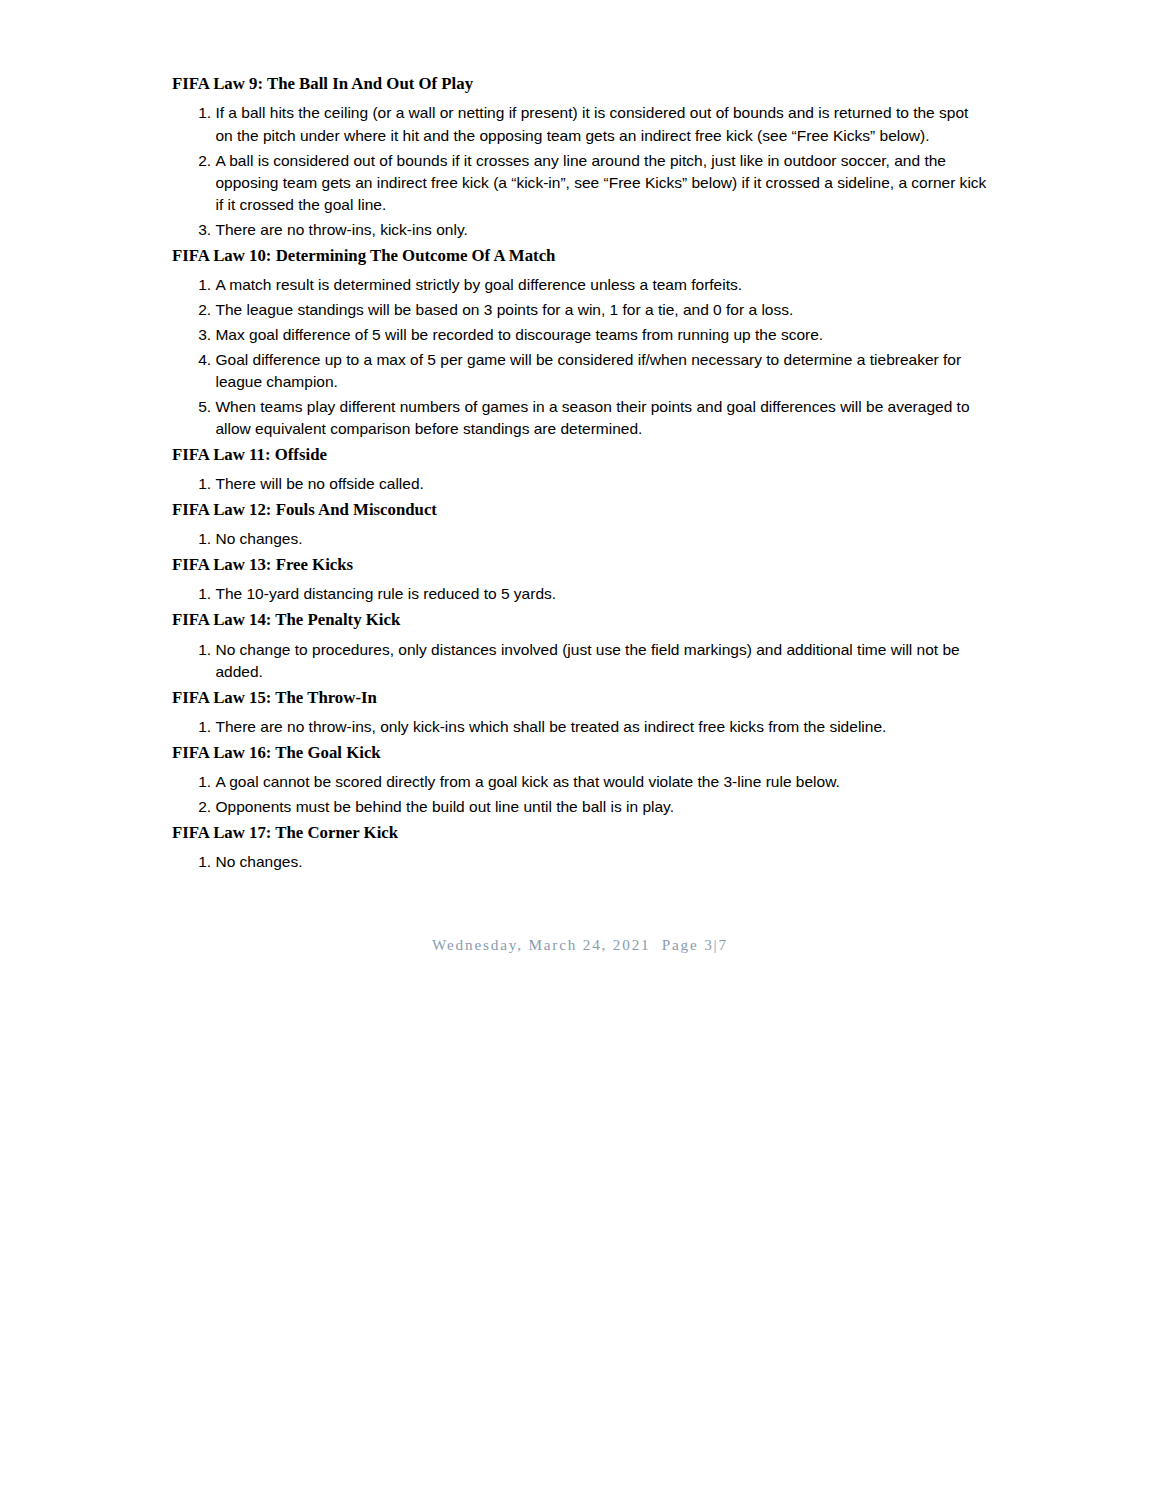FIFA Law 9: The Ball In And Out Of Play
If a ball hits the ceiling (or a wall or netting if present) it is considered out of bounds and is returned to the spot on the pitch under where it hit and the opposing team gets an indirect free kick (see “Free Kicks” below).
A ball is considered out of bounds if it crosses any line around the pitch, just like in outdoor soccer, and the opposing team gets an indirect free kick (a “kick-in”, see “Free Kicks” below) if it crossed a sideline, a corner kick if it crossed the goal line.
There are no throw-ins, kick-ins only.
FIFA Law 10: Determining The Outcome Of A Match
A match result is determined strictly by goal difference unless a team forfeits.
The league standings will be based on 3 points for a win, 1 for a tie, and 0 for a loss.
Max goal difference of 5 will be recorded to discourage teams from running up the score.
Goal difference up to a max of 5 per game will be considered if/when necessary to determine a tiebreaker for league champion.
When teams play different numbers of games in a season their points and goal differences will be averaged to allow equivalent comparison before standings are determined.
FIFA Law 11: Offside
There will be no offside called.
FIFA Law 12: Fouls And Misconduct
No changes.
FIFA Law 13: Free Kicks
The 10-yard distancing rule is reduced to 5 yards.
FIFA Law 14: The Penalty Kick
No change to procedures, only distances involved (just use the field markings) and additional time will not be added.
FIFA Law 15: The Throw-In
There are no throw-ins, only kick-ins which shall be treated as indirect free kicks from the sideline.
FIFA Law 16: The Goal Kick
A goal cannot be scored directly from a goal kick as that would violate the 3-line rule below.
Opponents must be behind the build out line until the ball is in play.
FIFA Law 17: The Corner Kick
No changes.
Wednesday, March 24, 2021 Page 3|7